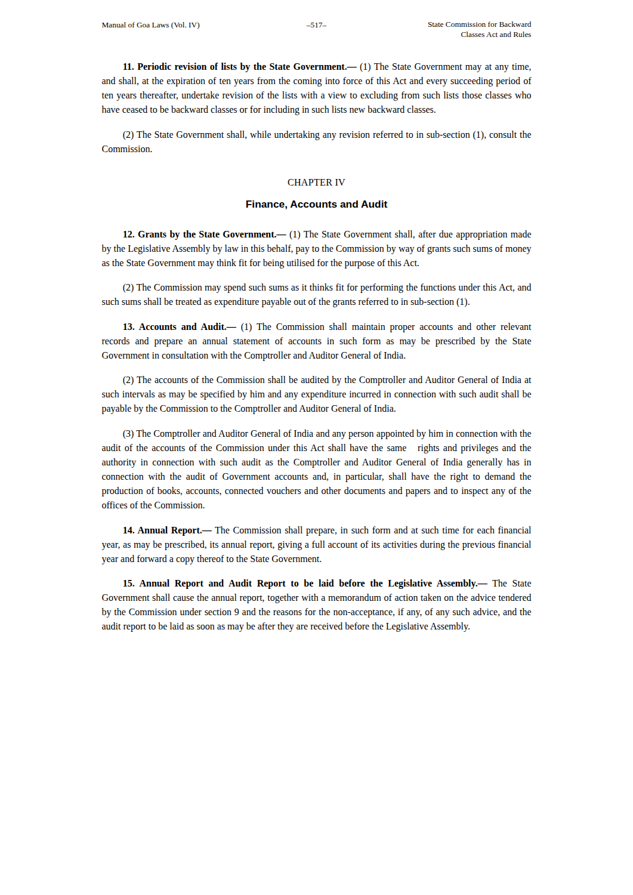Manual of Goa Laws (Vol. IV)
–517–
State Commission for Backward
Classes Act and Rules
11. Periodic revision of lists by the State Government.— (1) The State Government may at any time, and shall, at the expiration of ten years from the coming into force of this Act and every succeeding period of ten years thereafter, undertake revision of the lists with a view to excluding from such lists those classes who have ceased to be backward classes or for including in such lists new backward classes.
(2) The State Government shall, while undertaking any revision referred to in sub-section (1), consult the Commission.
CHAPTER IV
Finance, Accounts and Audit
12. Grants by the State Government.— (1) The State Government shall, after due appropriation made by the Legislative Assembly by law in this behalf, pay to the Commission by way of grants such sums of money as the State Government may think fit for being utilised for the purpose of this Act.
(2) The Commission may spend such sums as it thinks fit for performing the functions under this Act, and such sums shall be treated as expenditure payable out of the grants referred to in sub-section (1).
13. Accounts and Audit.— (1) The Commission shall maintain proper accounts and other relevant records and prepare an annual statement of accounts in such form as may be prescribed by the State Government in consultation with the Comptroller and Auditor General of India.
(2) The accounts of the Commission shall be audited by the Comptroller and Auditor General of India at such intervals as may be specified by him and any expenditure incurred in connection with such audit shall be payable by the Commission to the Comptroller and Auditor General of India.
(3) The Comptroller and Auditor General of India and any person appointed by him in connection with the audit of the accounts of the Commission under this Act shall have the same rights and privileges and the authority in connection with such audit as the Comptroller and Auditor General of India generally has in connection with the audit of Government accounts and, in particular, shall have the right to demand the production of books, accounts, connected vouchers and other documents and papers and to inspect any of the offices of the Commission.
14. Annual Report.— The Commission shall prepare, in such form and at such time for each financial year, as may be prescribed, its annual report, giving a full account of its activities during the previous financial year and forward a copy thereof to the State Government.
15. Annual Report and Audit Report to be laid before the Legislative Assembly.— The State Government shall cause the annual report, together with a memorandum of action taken on the advice tendered by the Commission under section 9 and the reasons for the non-acceptance, if any, of any such advice, and the audit report to be laid as soon as may be after they are received before the Legislative Assembly.